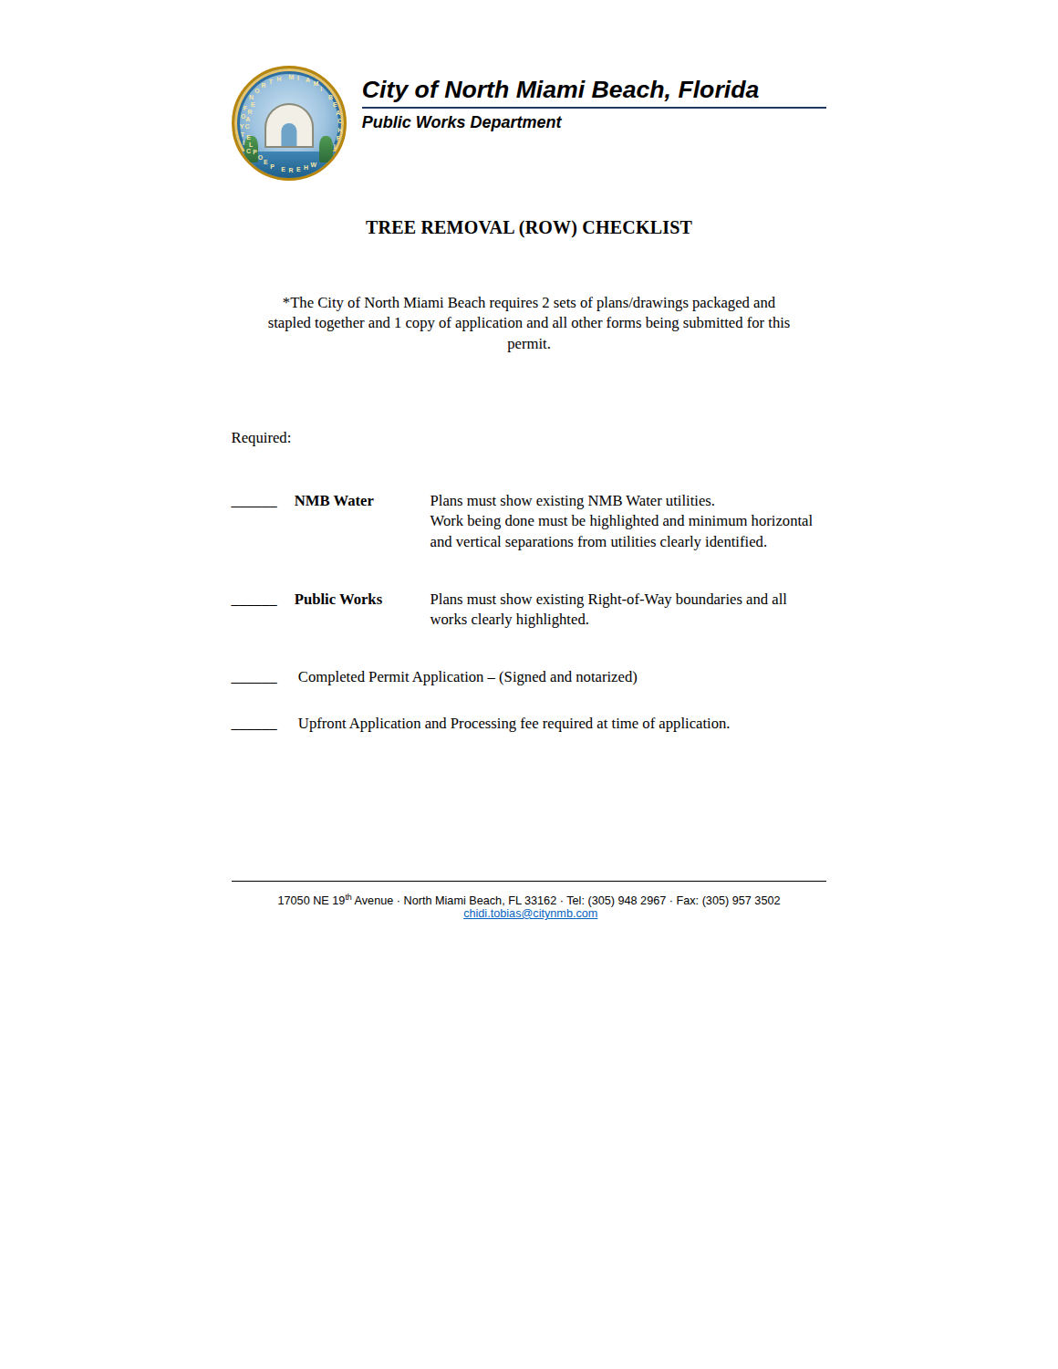C I T Y O F N O R T H M I A M I B E A C H F L W H E R E P E O P L E C A R E
City of North Miami Beach, Florida
Public Works Department
TREE REMOVAL (ROW) CHECKLIST
*The City of North Miami Beach requires 2 sets of plans/drawings packaged and stapled together and 1 copy of application and all other forms being submitted for this permit.
Required:
| ______ | NMB Water | Plans must show existing NMB Water utilities. Work being done must be highlighted and minimum horizontal and vertical separations from utilities clearly identified. |
| ______ | Public Works | Plans must show existing Right-of-Way boundaries and all works clearly highlighted. |
______ Completed Permit Application – (Signed and notarized)
______ Upfront Application and Processing fee required at time of application.
17050 NE 19th Avenue · North Miami Beach, FL 33162 · Tel: (305) 948 2967 · Fax: (305) 957 3502 chidi.tobias@citynmb.com